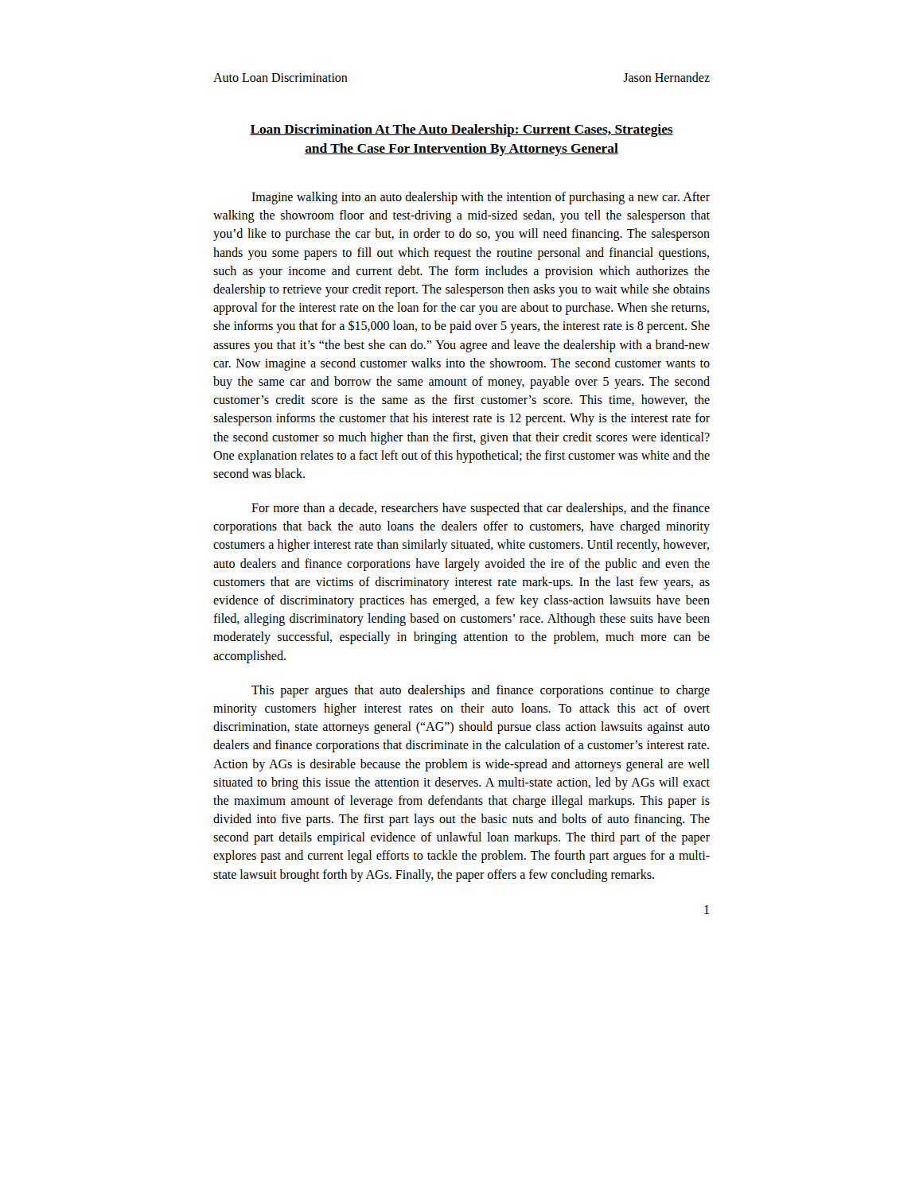Auto Loan Discrimination Jason Hernandez
Loan Discrimination At The Auto Dealership: Current Cases, Strategies and The Case For Intervention By Attorneys General
Imagine walking into an auto dealership with the intention of purchasing a new car. After walking the showroom floor and test-driving a mid-sized sedan, you tell the salesperson that you’d like to purchase the car but, in order to do so, you will need financing. The salesperson hands you some papers to fill out which request the routine personal and financial questions, such as your income and current debt. The form includes a provision which authorizes the dealership to retrieve your credit report. The salesperson then asks you to wait while she obtains approval for the interest rate on the loan for the car you are about to purchase. When she returns, she informs you that for a $15,000 loan, to be paid over 5 years, the interest rate is 8 percent. She assures you that it’s “the best she can do.” You agree and leave the dealership with a brand-new car. Now imagine a second customer walks into the showroom. The second customer wants to buy the same car and borrow the same amount of money, payable over 5 years. The second customer’s credit score is the same as the first customer’s score. This time, however, the salesperson informs the customer that his interest rate is 12 percent. Why is the interest rate for the second customer so much higher than the first, given that their credit scores were identical? One explanation relates to a fact left out of this hypothetical; the first customer was white and the second was black.
For more than a decade, researchers have suspected that car dealerships, and the finance corporations that back the auto loans the dealers offer to customers, have charged minority costumers a higher interest rate than similarly situated, white customers. Until recently, however, auto dealers and finance corporations have largely avoided the ire of the public and even the customers that are victims of discriminatory interest rate mark-ups. In the last few years, as evidence of discriminatory practices has emerged, a few key class-action lawsuits have been filed, alleging discriminatory lending based on customers’ race. Although these suits have been moderately successful, especially in bringing attention to the problem, much more can be accomplished.
This paper argues that auto dealerships and finance corporations continue to charge minority customers higher interest rates on their auto loans. To attack this act of overt discrimination, state attorneys general (“AG”) should pursue class action lawsuits against auto dealers and finance corporations that discriminate in the calculation of a customer’s interest rate. Action by AGs is desirable because the problem is wide-spread and attorneys general are well situated to bring this issue the attention it deserves. A multi-state action, led by AGs will exact the maximum amount of leverage from defendants that charge illegal markups. This paper is divided into five parts. The first part lays out the basic nuts and bolts of auto financing. The second part details empirical evidence of unlawful loan markups. The third part of the paper explores past and current legal efforts to tackle the problem. The fourth part argues for a multi-state lawsuit brought forth by AGs. Finally, the paper offers a few concluding remarks.
1